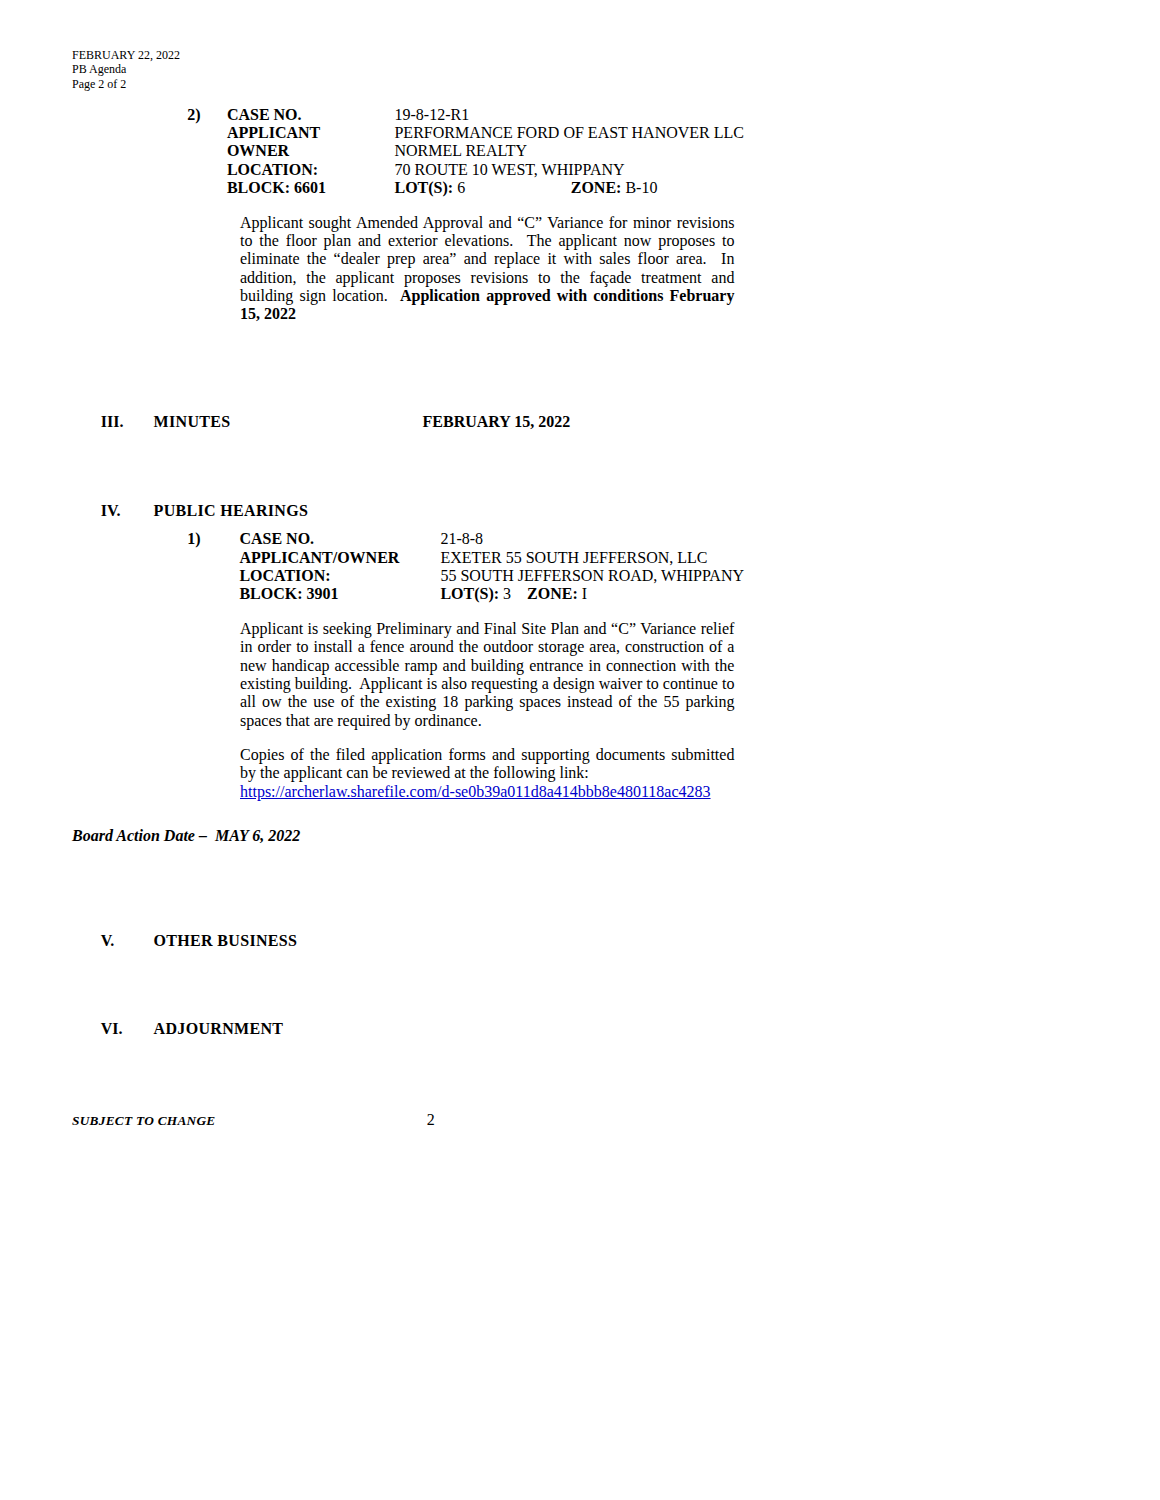FEBRUARY 22, 2022
PB Agenda
Page 2 of 2
| 2) | CASE NO. | 19-8-12-R1 |
| | APPLICANT | PERFORMANCE FORD OF EAST HANOVER LLC |
| | OWNER | NORMEL REALTY |
| | LOCATION: | 70 ROUTE 10 WEST, WHIPPANY |
| | BLOCK: 6601 | LOT(S): 6 ZONE: B-10 |
Applicant sought Amended Approval and “C” Variance for minor revisions to the floor plan and exterior elevations. The applicant now proposes to eliminate the “dealer prep area” and replace it with sales floor area. In addition, the applicant proposes revisions to the façade treatment and building sign location. Application approved with conditions February 15, 2022
III. MINUTES FEBRUARY 15, 2022
IV. PUBLIC HEARINGS
| 1) | CASE NO. | 21-8-8 |
| | APPLICANT/OWNER | EXETER 55 SOUTH JEFFERSON, LLC |
| | LOCATION: | 55 SOUTH JEFFERSON ROAD, WHIPPANY |
| | BLOCK: 3901 | LOT(S): 3 ZONE: I |
Applicant is seeking Preliminary and Final Site Plan and “C” Variance relief in order to install a fence around the outdoor storage area, construction of a new handicap accessible ramp and building entrance in connection with the existing building. Applicant is also requesting a design waiver to continue to all ow the use of the existing 18 parking spaces instead of the 55 parking spaces that are required by ordinance.
Copies of the filed application forms and supporting documents submitted by the applicant can be reviewed at the following link:
https://archerlaw.sharefile.com/d-se0b39a011d8a414bbb8e480118ac4283
Board Action Date – MAY 6, 2022
V. OTHER BUSINESS
VI. ADJOURNMENT
SUBJECT TO CHANGE 2